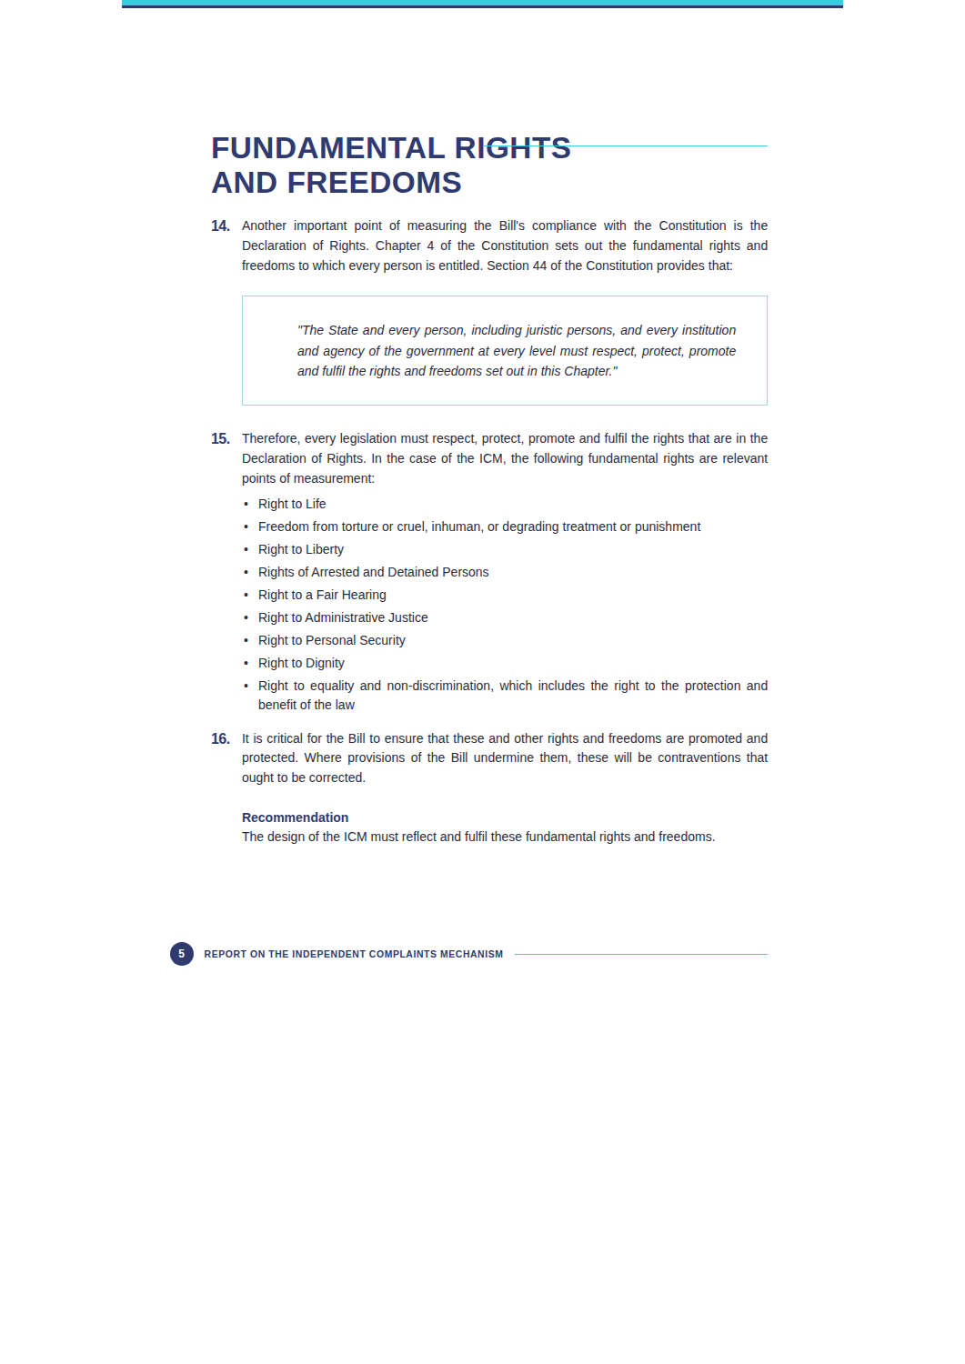Fundamental Rights
and Freedoms
14 Another important point of measuring the Bill's compliance with the Constitution is the Declaration of Rights. Chapter 4 of the Constitution sets out the fundamental rights and freedoms to which every person is entitled. Section 44 of the Constitution provides that:
"The State and every person, including juristic persons, and every institution and agency of the government at every level must respect, protect, promote and fulfil the rights and freedoms set out in this Chapter."
15 Therefore, every legislation must respect, protect, promote and fulfil the rights that are in the Declaration of Rights. In the case of the ICM, the following fundamental rights are relevant points of measurement:
Right to Life
Freedom from torture or cruel, inhuman, or degrading treatment or punishment
Right to Liberty
Rights of Arrested and Detained Persons
Right to a Fair Hearing
Right to Administrative Justice
Right to Personal Security
Right to Dignity
Right to equality and non-discrimination, which includes the right to the protection and benefit of the law
16 It is critical for the Bill to ensure that these and other rights and freedoms are promoted and protected. Where provisions of the Bill undermine them, these will be contraventions that ought to be corrected.
Recommendation
The design of the ICM must reflect and fulfil these fundamental rights and freedoms.
5
Report on the Independent Complaints Mechanism